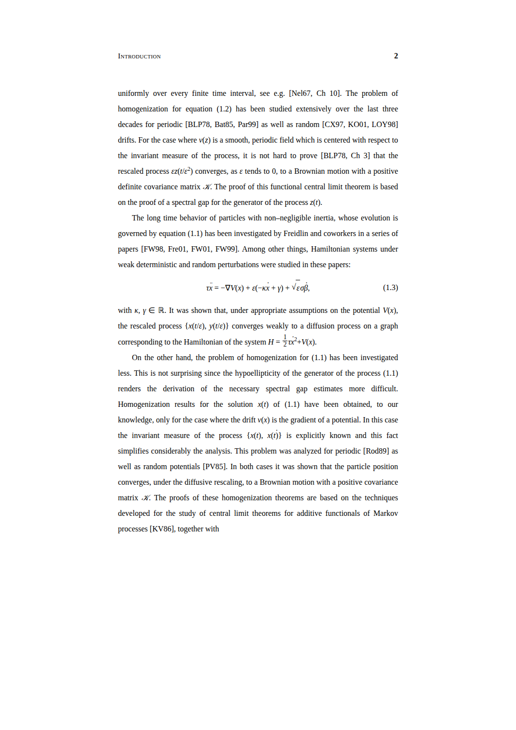Introduction 2
uniformly over every finite time interval, see e.g. [Nel67, Ch 10]. The problem of homogenization for equation (1.2) has been studied extensively over the last three decades for periodic [BLP78, Bat85, Par99] as well as random [CX97, KO01, LOY98] drifts. For the case where v(z) is a smooth, periodic field which is centered with respect to the invariant measure of the process, it is not hard to prove [BLP78, Ch 3] that the rescaled process εz(t/ε2) converges, as ε tends to 0, to a Brownian motion with a positive definite covariance matrix 𝒦. The proof of this functional central limit theorem is based on the proof of a spectral gap for the generator of the process z(t).
The long time behavior of particles with non–negligible inertia, whose evolution is governed by equation (1.1) has been investigated by Freidlin and coworkers in a series of papers [FW98, Fre01, FW01, FW99]. Among other things, Hamiltonian systems under weak deterministic and random perturbations were studied in these papers:
τx = −∇V(x) + ε(−κx + γ) + εσβ, (1.3)
with κ, γ ∈ ℝ. It was shown that, under appropriate assumptions on the potential V(x), the rescaled process {x(t/ε), y(t/ε)} converges weakly to a diffusion process on a graph corresponding to the Hamiltonian of the system H = 12 τx2+V(x).
On the other hand, the problem of homogenization for (1.1) has been investigated less. This is not surprising since the hypoellipticity of the generator of the process (1.1) renders the derivation of the necessary spectral gap estimates more difficult. Homogenization results for the solution x(t) of (1.1) have been obtained, to our knowledge, only for the case where the drift v(x) is the gradient of a potential. In this case the invariant measure of the process {x(t), x(t)} is explicitly known and this fact simplifies considerably the analysis. This problem was analyzed for periodic [Rod89] as well as random potentials [PV85]. In both cases it was shown that the particle position converges, under the diffusive rescaling, to a Brownian motion with a positive covariance matrix 𝒦. The proofs of these homogenization theorems are based on the techniques developed for the study of central limit theorems for additive functionals of Markov processes [KV86], together with